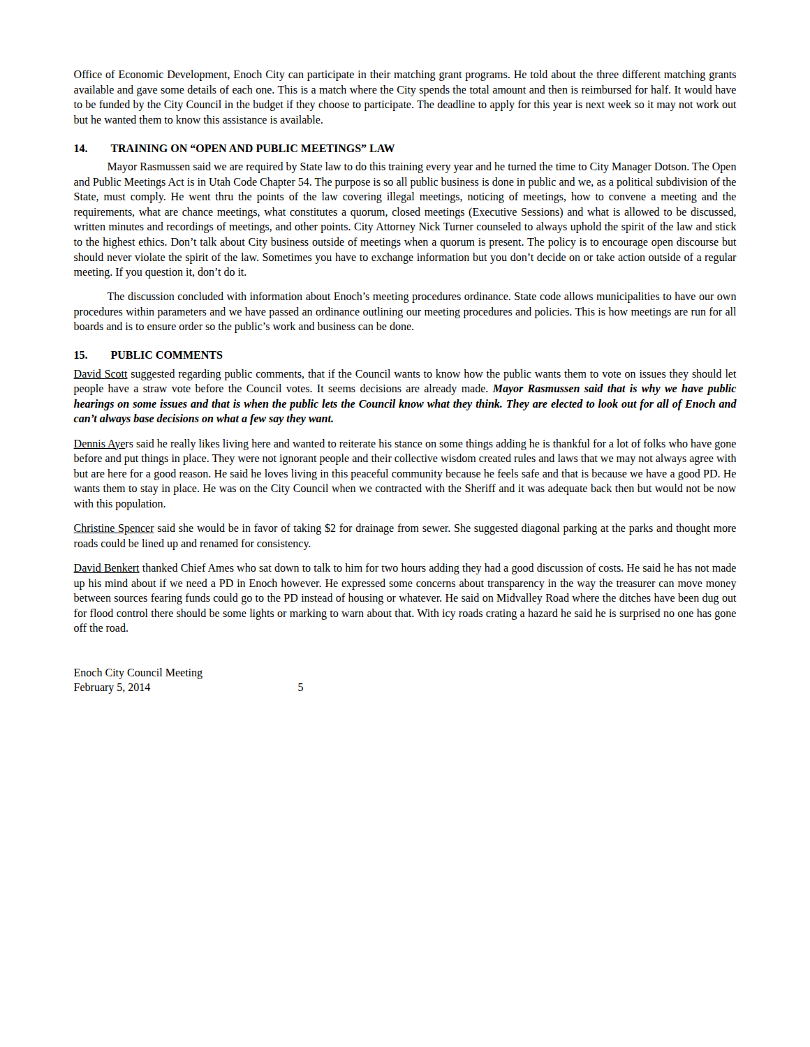Office of Economic Development, Enoch City can participate in their matching grant programs. He told about the three different matching grants available and gave some details of each one. This is a match where the City spends the total amount and then is reimbursed for half. It would have to be funded by the City Council in the budget if they choose to participate. The deadline to apply for this year is next week so it may not work out but he wanted them to know this assistance is available.
14. TRAINING ON “OPEN AND PUBLIC MEETINGS” LAW
Mayor Rasmussen said we are required by State law to do this training every year and he turned the time to City Manager Dotson. The Open and Public Meetings Act is in Utah Code Chapter 54. The purpose is so all public business is done in public and we, as a political subdivision of the State, must comply. He went thru the points of the law covering illegal meetings, noticing of meetings, how to convene a meeting and the requirements, what are chance meetings, what constitutes a quorum, closed meetings (Executive Sessions) and what is allowed to be discussed, written minutes and recordings of meetings, and other points. City Attorney Nick Turner counseled to always uphold the spirit of the law and stick to the highest ethics. Don’t talk about City business outside of meetings when a quorum is present. The policy is to encourage open discourse but should never violate the spirit of the law. Sometimes you have to exchange information but you don’t decide on or take action outside of a regular meeting. If you question it, don’t do it.
The discussion concluded with information about Enoch’s meeting procedures ordinance. State code allows municipalities to have our own procedures within parameters and we have passed an ordinance outlining our meeting procedures and policies. This is how meetings are run for all boards and is to ensure order so the public’s work and business can be done.
15. PUBLIC COMMENTS
David Scott suggested regarding public comments, that if the Council wants to know how the public wants them to vote on issues they should let people have a straw vote before the Council votes. It seems decisions are already made. Mayor Rasmussen said that is why we have public hearings on some issues and that is when the public lets the Council know what they think. They are elected to look out for all of Enoch and can’t always base decisions on what a few say they want.
Dennis Ayers said he really likes living here and wanted to reiterate his stance on some things adding he is thankful for a lot of folks who have gone before and put things in place. They were not ignorant people and their collective wisdom created rules and laws that we may not always agree with but are here for a good reason. He said he loves living in this peaceful community because he feels safe and that is because we have a good PD. He wants them to stay in place. He was on the City Council when we contracted with the Sheriff and it was adequate back then but would not be now with this population.
Christine Spencer said she would be in favor of taking $2 for drainage from sewer. She suggested diagonal parking at the parks and thought more roads could be lined up and renamed for consistency.
David Benkert thanked Chief Ames who sat down to talk to him for two hours adding they had a good discussion of costs. He said he has not made up his mind about if we need a PD in Enoch however. He expressed some concerns about transparency in the way the treasurer can move money between sources fearing funds could go to the PD instead of housing or whatever. He said on Midvalley Road where the ditches have been dug out for flood control there should be some lights or marking to warn about that. With icy roads crating a hazard he said he is surprised no one has gone off the road.
Enoch City Council Meeting February 5, 20145